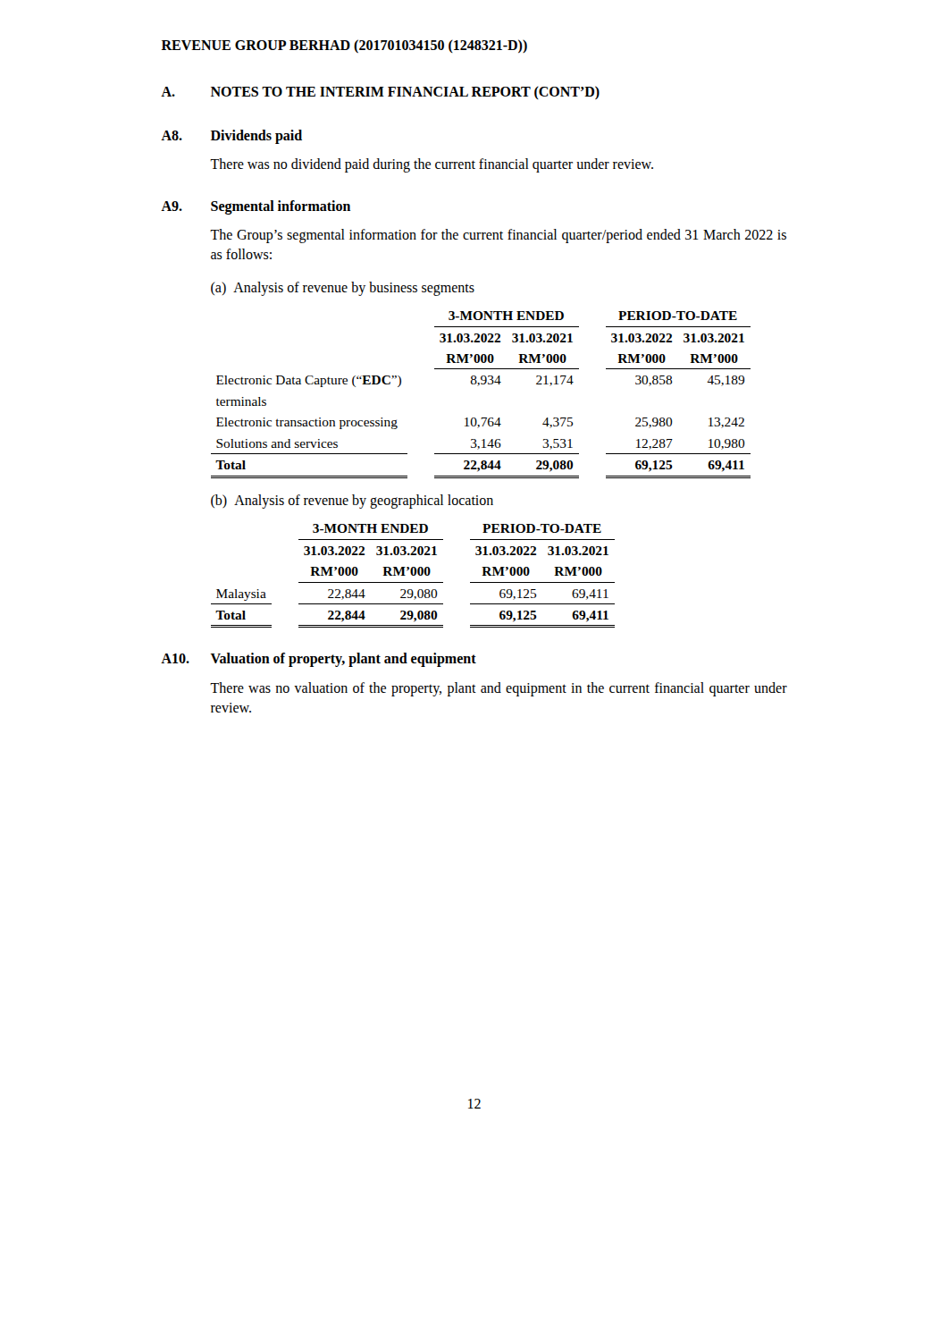REVENUE GROUP BERHAD (201701034150 (1248321-D))
A.
NOTES TO THE INTERIM FINANCIAL REPORT (CONT’D)
A8.
Dividends paid
There was no dividend paid during the current financial quarter under review.
A9.
Segmental information
The Group’s segmental information for the current financial quarter/period ended 31 March 2022 is as follows:
(a) Analysis of revenue by business segments
| | | 3-MONTH ENDED | | PERIOD-TO-DATE |
| | | 31.03.2022 | 31.03.2021 | | 31.03.2022 | 31.03.2021 |
| | | RM’000 | RM’000 | | RM’000 | RM’000 |
| Electronic Data Capture (“ EDC ”) | | 8,934 | 21,174 | | 30,858 | 45,189 |
| terminals | | | | | | |
| Electronic transaction processing | | 10,764 | 4,375 | | 25,980 | 13,242 |
| Solutions and services | | 3,146 | 3,531 | | 12,287 | 10,980 |
| Total | | 22,844 | 29,080 | | 69,125 | 69,411 |
(b) Analysis of revenue by geographical location
| | | 3-MONTH ENDED | | PERIOD-TO-DATE |
| | | 31.03.2022 | 31.03.2021 | | 31.03.2022 | 31.03.2021 |
| | | RM’000 | RM’000 | | RM’000 | RM’000 |
| Malaysia | | 22,844 | 29,080 | | 69,125 | 69,411 |
| Total | | 22,844 | 29,080 | | 69,125 | 69,411 |
A10.
Valuation of property, plant and equipment
There was no valuation of the property, plant and equipment in the current financial quarter under review.
12